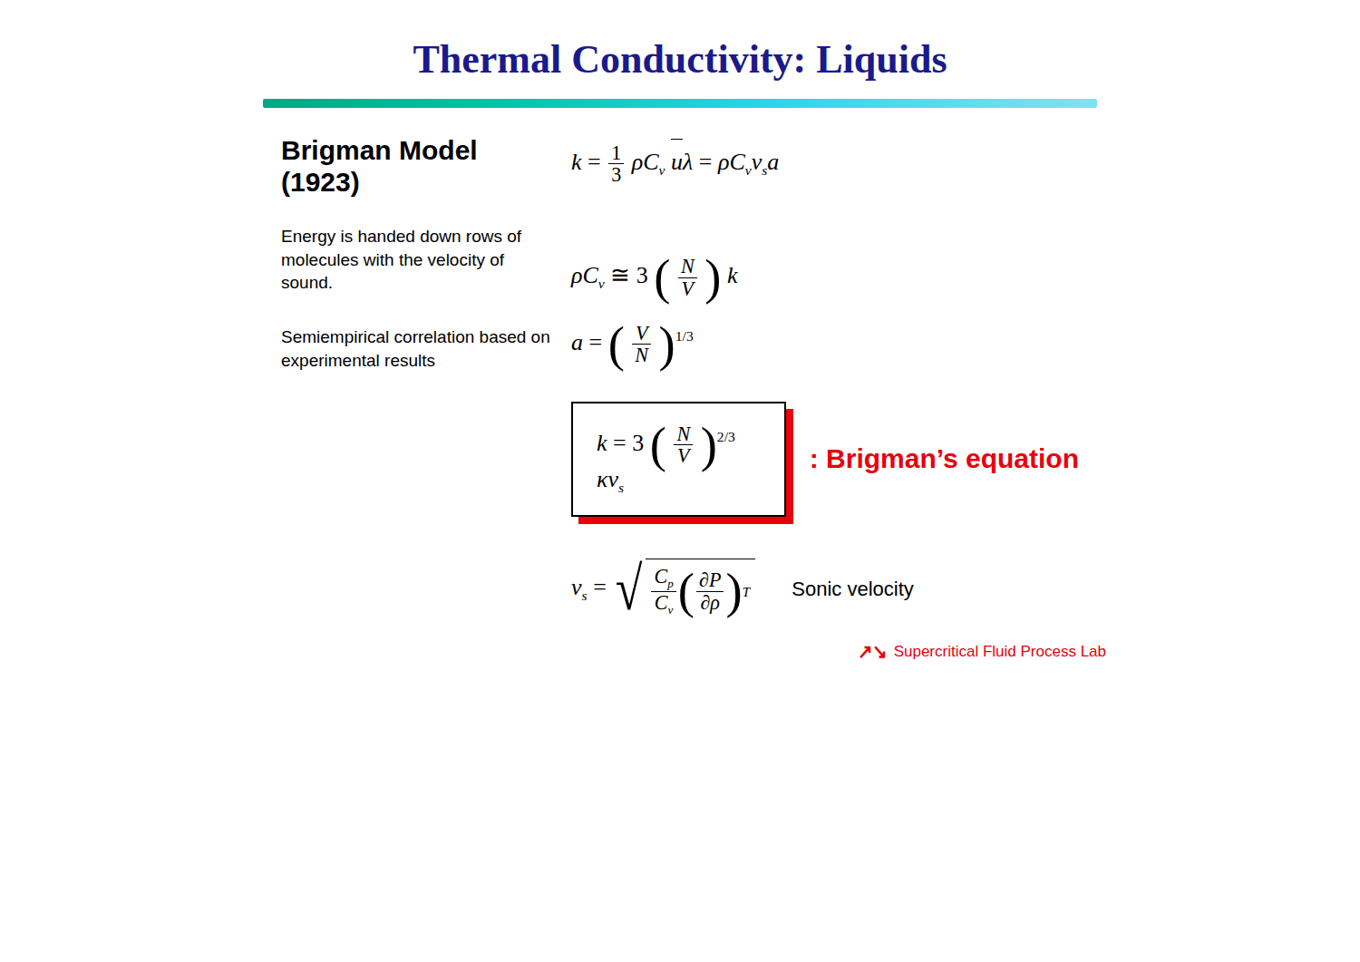Thermal Conductivity: Liquids
Brigman Model
(1923)
Energy is handed down rows of molecules with the velocity of sound.
Semiempirical correlation based on experimental results
k = 13 ρCv u λ = ρCvvsa
ρCv ≅ 3 ( NV ) k
a = ( VN )1/3
k = 3 ( NV )2/3 κvs
: Brigman’s equation
vs = √ Cp Cv ( ∂P∂ρ )T
Sonic velocity
↗↘ Supercritical Fluid Process Lab